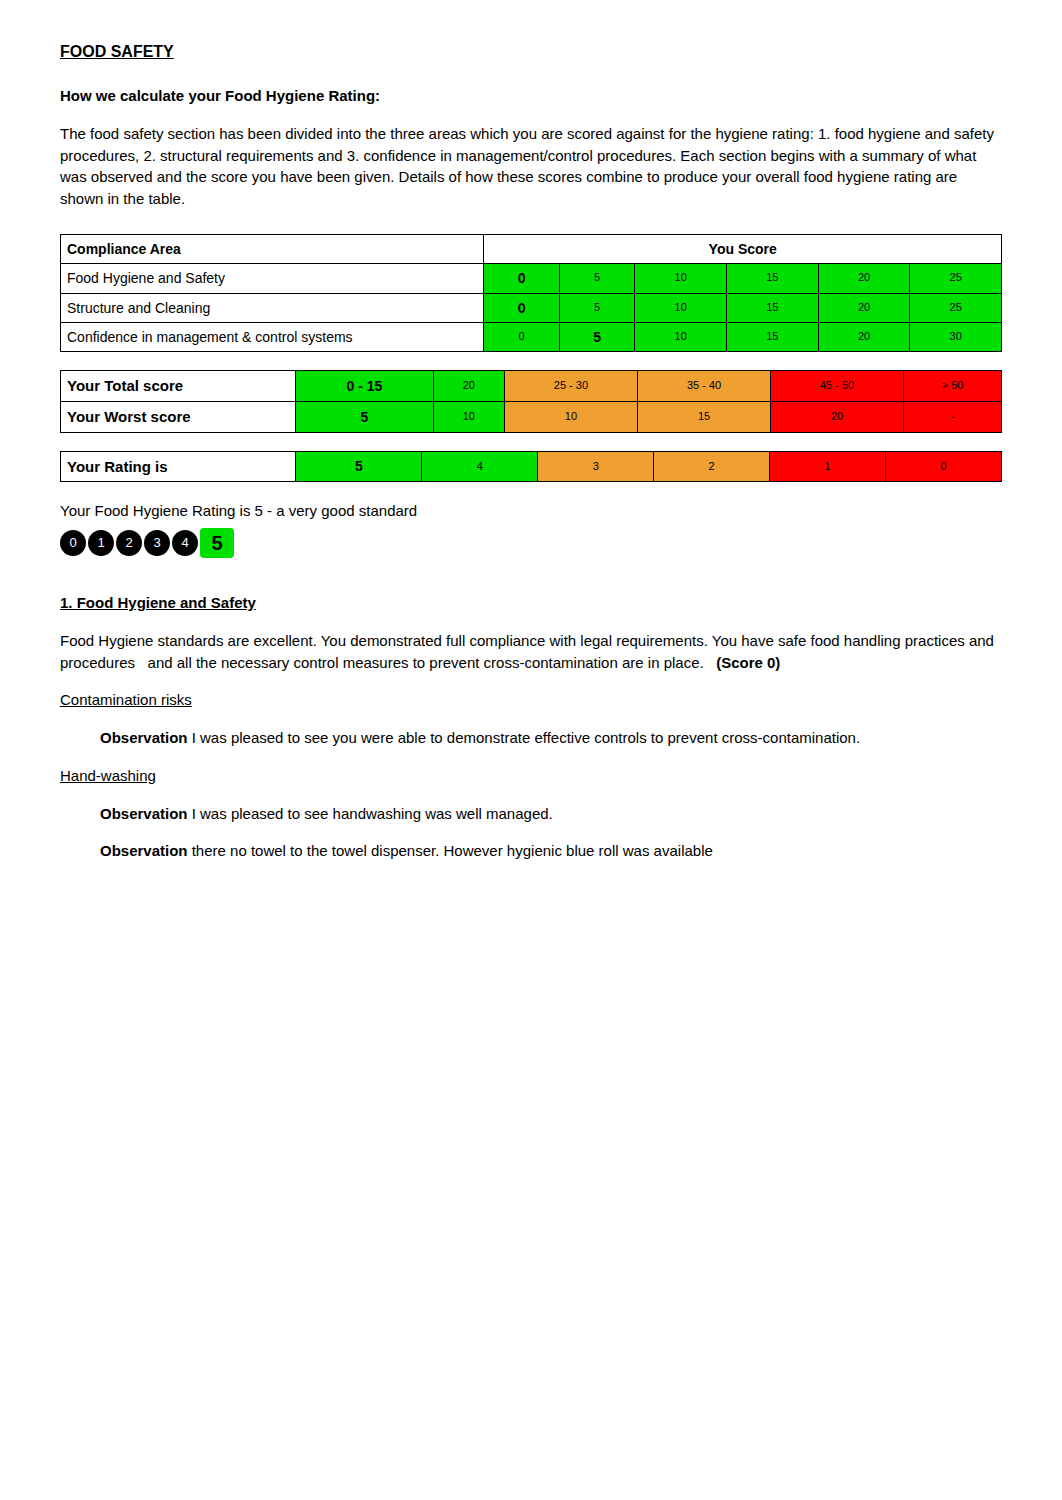FOOD SAFETY
How we calculate your Food Hygiene Rating:
The food safety section has been divided into the three areas which you are scored against for the hygiene rating: 1. food hygiene and safety procedures, 2. structural requirements and 3. confidence in management/control procedures. Each section begins with a summary of what was observed and the score you have been given. Details of how these scores combine to produce your overall food hygiene rating are shown in the table.
| Compliance Area | You Score |
| --- | --- |
| Food Hygiene and Safety | 0 | 5 | 10 | 15 | 20 | 25 |
| Structure and Cleaning | 0 | 5 | 10 | 15 | 20 | 25 |
| Confidence in management & control systems | 0 | 5 | 10 | 15 | 20 | 30 |
| Your Total score | 0 - 15 | 20 | 25 - 30 | 35 - 40 | 45 - 50 | > 50 |
| Your Worst score | 5 | 10 | 10 | 15 | 20 | - |
| Your Rating is | 5 | 4 | 3 | 2 | 1 | 0 |
Your Food Hygiene Rating is 5 - a very good standard
012345
1. Food Hygiene and Safety
Food Hygiene standards are excellent. You demonstrated full compliance with legal requirements. You have safe food handling practices and procedures and all the necessary control measures to prevent cross-contamination are in place. (Score 0)
Contamination risks
Observation I was pleased to see you were able to demonstrate effective controls to prevent cross-contamination.
Hand-washing
Observation I was pleased to see handwashing was well managed.
Observation there no towel to the towel dispenser. However hygienic blue roll was available